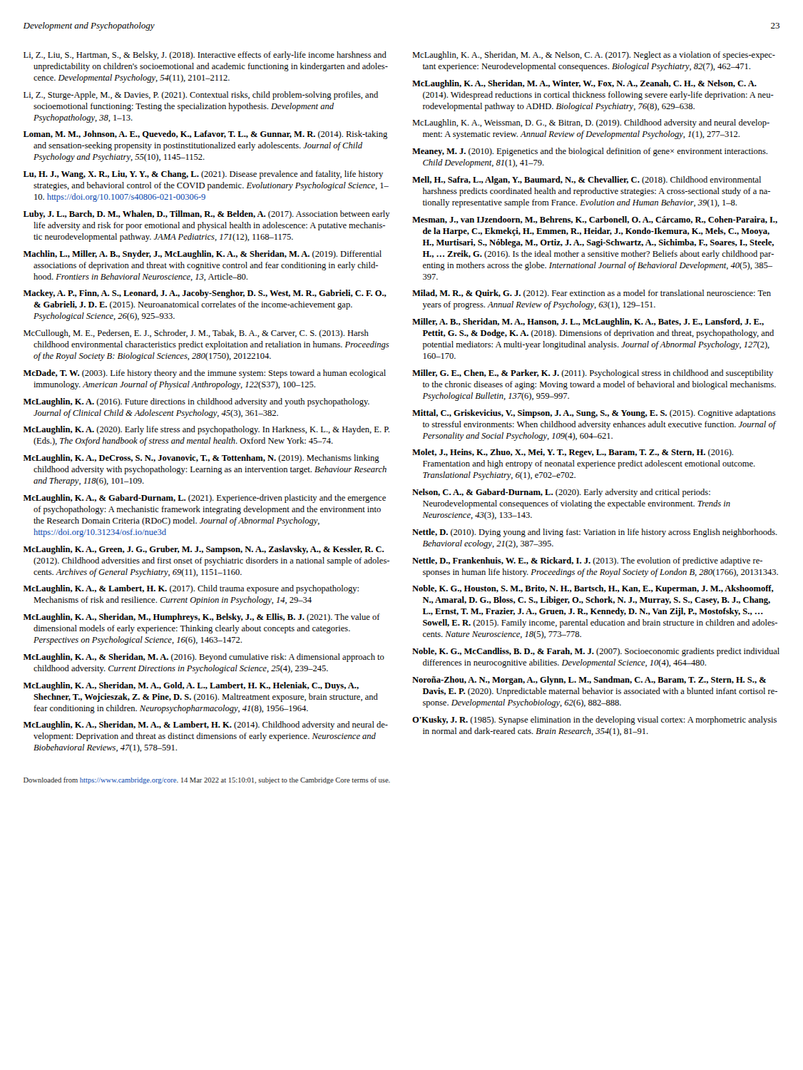Development and Psychopathology 23
Li, Z., Liu, S., Hartman, S., & Belsky, J. (2018). Interactive effects of early-life income harshness and unpredictability on children's socioemotional and academic functioning in kindergarten and adolescence. Developmental Psychology, 54(11), 2101–2112.
Li, Z., Sturge-Apple, M., & Davies, P. (2021). Contextual risks, child problem-solving profiles, and socioemotional functioning: Testing the specialization hypothesis. Development and Psychopathology, 38, 1–13.
Loman, M. M., Johnson, A. E., Quevedo, K., Lafavor, T. L., & Gunnar, M. R. (2014). Risk-taking and sensation-seeking propensity in postinstitutionalized early adolescents. Journal of Child Psychology and Psychiatry, 55(10), 1145–1152.
Lu, H. J., Wang, X. R., Liu, Y. Y., & Chang, L. (2021). Disease prevalence and fatality, life history strategies, and behavioral control of the COVID pandemic. Evolutionary Psychological Science, 1–10. https://doi.org/10.1007/s40806-021-00306-9
Luby, J. L., Barch, D. M., Whalen, D., Tillman, R., & Belden, A. (2017). Association between early life adversity and risk for poor emotional and physical health in adolescence: A putative mechanistic neurodevelopmental pathway. JAMA Pediatrics, 171(12), 1168–1175.
Machlin, L., Miller, A. B., Snyder, J., McLaughlin, K. A., & Sheridan, M. A. (2019). Differential associations of deprivation and threat with cognitive control and fear conditioning in early childhood. Frontiers in Behavioral Neuroscience, 13, Article–80.
Mackey, A. P., Finn, A. S., Leonard, J. A., Jacoby-Senghor, D. S., West, M. R., Gabrieli, C. F. O., & Gabrieli, J. D. E. (2015). Neuroanatomical correlates of the income-achievement gap. Psychological Science, 26(6), 925–933.
McCullough, M. E., Pedersen, E. J., Schroder, J. M., Tabak, B. A., & Carver, C. S. (2013). Harsh childhood environmental characteristics predict exploitation and retaliation in humans. Proceedings of the Royal Society B: Biological Sciences, 280(1750), 20122104.
McDade, T. W. (2003). Life history theory and the immune system: Steps toward a human ecological immunology. American Journal of Physical Anthropology, 122(S37), 100–125.
McLaughlin, K. A. (2016). Future directions in childhood adversity and youth psychopathology. Journal of Clinical Child & Adolescent Psychology, 45(3), 361–382.
McLaughlin, K. A. (2020). Early life stress and psychopathology. In Harkness, K. L., & Hayden, E. P. (Eds.), The Oxford handbook of stress and mental health. Oxford New York: 45–74.
McLaughlin, K. A., DeCross, S. N., Jovanovic, T., & Tottenham, N. (2019). Mechanisms linking childhood adversity with psychopathology: Learning as an intervention target. Behaviour Research and Therapy, 118(6), 101–109.
McLaughlin, K. A., & Gabard-Durnam, L. (2021). Experience-driven plasticity and the emergence of psychopathology: A mechanistic framework integrating development and the environment into the Research Domain Criteria (RDoC) model. Journal of Abnormal Psychology, https://doi.org/10.31234/osf.io/nue3d
McLaughlin, K. A., Green, J. G., Gruber, M. J., Sampson, N. A., Zaslavsky, A., & Kessler, R. C. (2012). Childhood adversities and first onset of psychiatric disorders in a national sample of adolescents. Archives of General Psychiatry, 69(11), 1151–1160.
McLaughlin, K. A., & Lambert, H. K. (2017). Child trauma exposure and psychopathology: Mechanisms of risk and resilience. Current Opinion in Psychology, 14, 29–34
McLaughlin, K. A., Sheridan, M., Humphreys, K., Belsky, J., & Ellis, B. J. (2021). The value of dimensional models of early experience: Thinking clearly about concepts and categories. Perspectives on Psychological Science, 16(6), 1463–1472.
McLaughlin, K. A., & Sheridan, M. A. (2016). Beyond cumulative risk: A dimensional approach to childhood adversity. Current Directions in Psychological Science, 25(4), 239–245.
McLaughlin, K. A., Sheridan, M. A., Gold, A. L., Lambert, H. K., Heleniak, C., Duys, A., Shechner, T., Wojcieszak, Z. & Pine, D. S. (2016). Maltreatment exposure, brain structure, and fear conditioning in children. Neuropsychopharmacology, 41(8), 1956–1964.
McLaughlin, K. A., Sheridan, M. A., & Lambert, H. K. (2014). Childhood adversity and neural development: Deprivation and threat as distinct dimensions of early experience. Neuroscience and Biobehavioral Reviews, 47(1), 578–591.
McLaughlin, K. A., Sheridan, M. A., & Nelson, C. A. (2017). Neglect as a violation of species-expectant experience: Neurodevelopmental consequences. Biological Psychiatry, 82(7), 462–471.
McLaughlin, K. A., Sheridan, M. A., Winter, W., Fox, N. A., Zeanah, C. H., & Nelson, C. A. (2014). Widespread reductions in cortical thickness following severe early-life deprivation: A neurodevelopmental pathway to ADHD. Biological Psychiatry, 76(8), 629–638.
McLaughlin, K. A., Weissman, D. G., & Bitran, D. (2019). Childhood adversity and neural development: A systematic review. Annual Review of Developmental Psychology, 1(1), 277–312.
Meaney, M. J. (2010). Epigenetics and the biological definition of gene× environment interactions. Child Development, 81(1), 41–79.
Mell, H., Safra, L., Algan, Y., Baumard, N., & Chevallier, C. (2018). Childhood environmental harshness predicts coordinated health and reproductive strategies: A cross-sectional study of a nationally representative sample from France. Evolution and Human Behavior, 39(1), 1–8.
Mesman, J., van IJzendoorn, M., Behrens, K., Carbonell, O. A., Cárcamo, R., Cohen-Paraira, I., de la Harpe, C., Ekmekçi, H., Emmen, R., Heidar, J., Kondo-Ikemura, K., Mels, C., Mooya, H., Murtisari, S., Nóblega, M., Ortiz, J. A., Sagi-Schwartz, A., Sichimba, F., Soares, I., Steele, H., … Zreik, G. (2016). Is the ideal mother a sensitive mother? Beliefs about early childhood parenting in mothers across the globe. International Journal of Behavioral Development, 40(5), 385–397.
Milad, M. R., & Quirk, G. J. (2012). Fear extinction as a model for translational neuroscience: Ten years of progress. Annual Review of Psychology, 63(1), 129–151.
Miller, A. B., Sheridan, M. A., Hanson, J. L., McLaughlin, K. A., Bates, J. E., Lansford, J. E., Pettit, G. S., & Dodge, K. A. (2018). Dimensions of deprivation and threat, psychopathology, and potential mediators: A multi-year longitudinal analysis. Journal of Abnormal Psychology, 127(2), 160–170.
Miller, G. E., Chen, E., & Parker, K. J. (2011). Psychological stress in childhood and susceptibility to the chronic diseases of aging: Moving toward a model of behavioral and biological mechanisms. Psychological Bulletin, 137(6), 959–997.
Mittal, C., Griskevicius, V., Simpson, J. A., Sung, S., & Young, E. S. (2015). Cognitive adaptations to stressful environments: When childhood adversity enhances adult executive function. Journal of Personality and Social Psychology, 109(4), 604–621.
Molet, J., Heins, K., Zhuo, X., Mei, Y. T., Regev, L., Baram, T. Z., & Stern, H. (2016). Framentation and high entropy of neonatal experience predict adolescent emotional outcome. Translational Psychiatry, 6(1), e702–e702.
Nelson, C. A., & Gabard-Durnam, L. (2020). Early adversity and critical periods: Neurodevelopmental consequences of violating the expectable environment. Trends in Neuroscience, 43(3), 133–143.
Nettle, D. (2010). Dying young and living fast: Variation in life history across English neighborhoods. Behavioral ecology, 21(2), 387–395.
Nettle, D., Frankenhuis, W. E., & Rickard, I. J. (2013). The evolution of predictive adaptive responses in human life history. Proceedings of the Royal Society of London B, 280(1766), 20131343.
Noble, K. G., Houston, S. M., Brito, N. H., Bartsch, H., Kan, E., Kuperman, J. M., Akshoomoff, N., Amaral, D. G., Bloss, C. S., Libiger, O., Schork, N. J., Murray, S. S., Casey, B. J., Chang, L., Ernst, T. M., Frazier, J. A., Gruen, J. R., Kennedy, D. N., Van Zijl, P., Mostofsky, S., … Sowell, E. R. (2015). Family income, parental education and brain structure in children and adolescents. Nature Neuroscience, 18(5), 773–778.
Noble, K. G., McCandliss, B. D., & Farah, M. J. (2007). Socioeconomic gradients predict individual differences in neurocognitive abilities. Developmental Science, 10(4), 464–480.
Noroña-Zhou, A. N., Morgan, A., Glynn, L. M., Sandman, C. A., Baram, T. Z., Stern, H. S., & Davis, E. P. (2020). Unpredictable maternal behavior is associated with a blunted infant cortisol response. Developmental Psychobiology, 62(6), 882–888.
O'Kusky, J. R. (1985). Synapse elimination in the developing visual cortex: A morphometric analysis in normal and dark-reared cats. Brain Research, 354(1), 81–91.
Downloaded from https://www.cambridge.org/core. 14 Mar 2022 at 15:10:01, subject to the Cambridge Core terms of use.